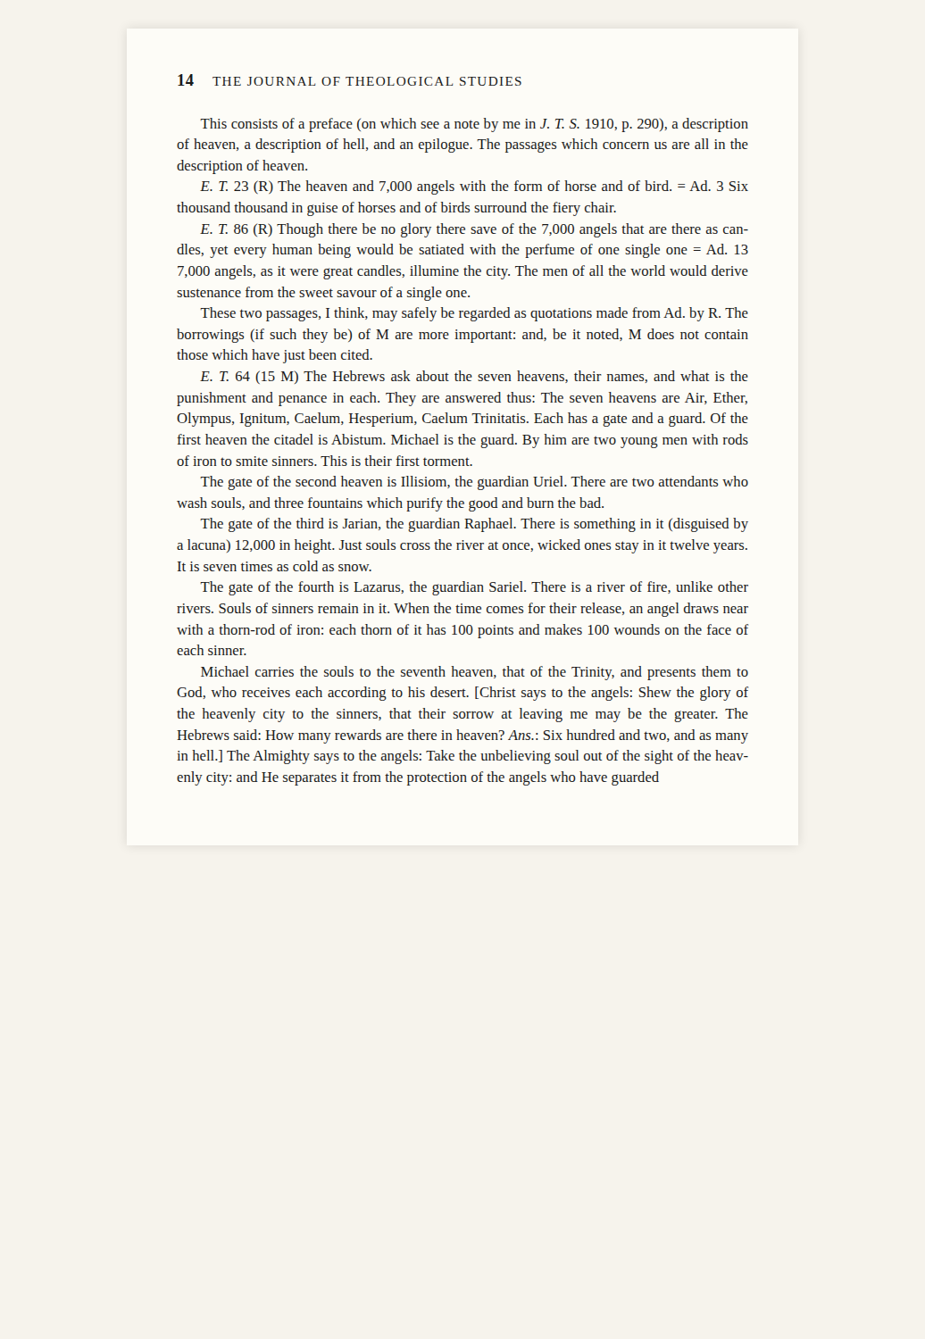14 The Journal of Theological Studies
This consists of a preface (on which see a note by me in J. T. S. 1910, p. 290), a description of heaven, a description of hell, and an epilogue. The passages which concern us are all in the description of heaven.
E. T. 23 (R) The heaven and 7,000 angels with the form of horse and of bird. = Ad. 3 Six thousand thousand in guise of horses and of birds surround the fiery chair.
E. T. 86 (R) Though there be no glory there save of the 7,000 angels that are there as candles, yet every human being would be satiated with the perfume of one single one = Ad. 13 7,000 angels, as it were great candles, illumine the city. The men of all the world would derive sustenance from the sweet savour of a single one.
These two passages, I think, may safely be regarded as quotations made from Ad. by R. The borrowings (if such they be) of M are more important: and, be it noted, M does not contain those which have just been cited.
E. T. 64 (15 M) The Hebrews ask about the seven heavens, their names, and what is the punishment and penance in each. They are answered thus: The seven heavens are Air, Ether, Olympus, Ignitum, Caelum, Hesperium, Caelum Trinitatis. Each has a gate and a guard. Of the first heaven the citadel is Abistum. Michael is the guard. By him are two young men with rods of iron to smite sinners. This is their first torment.
The gate of the second heaven is Illisiom, the guardian Uriel. There are two attendants who wash souls, and three fountains which purify the good and burn the bad.
The gate of the third is Jarian, the guardian Raphael. There is something in it (disguised by a lacuna) 12,000 in height. Just souls cross the river at once, wicked ones stay in it twelve years. It is seven times as cold as snow.
The gate of the fourth is Lazarus, the guardian Sariel. There is a river of fire, unlike other rivers. Souls of sinners remain in it. When the time comes for their release, an angel draws near with a thorn-rod of iron: each thorn of it has 100 points and makes 100 wounds on the face of each sinner.
Michael carries the souls to the seventh heaven, that of the Trinity, and presents them to God, who receives each according to his desert. [Christ says to the angels: Shew the glory of the heavenly city to the sinners, that their sorrow at leaving me may be the greater. The Hebrews said: How many rewards are there in heaven? Ans.: Six hundred and two, and as many in hell.] The Almighty says to the angels: Take the unbelieving soul out of the sight of the heavenly city: and He separates it from the protection of the angels who have guarded